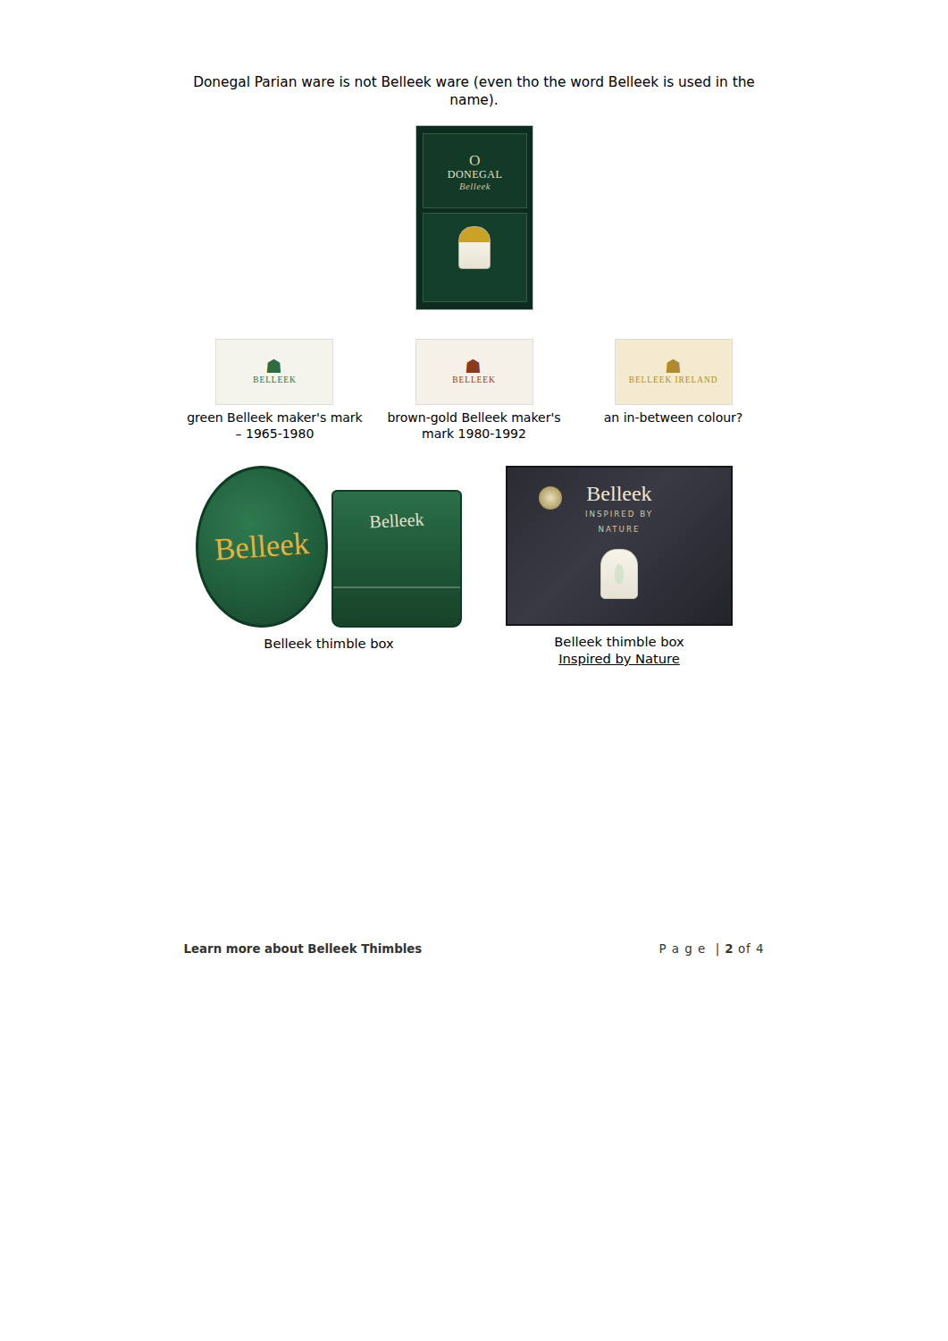Donegal Parian ware is not Belleek ware (even tho the word Belleek is used in the name).
O DONEGAL Belleek
☗BELLEEK
green Belleek maker's mark – 1965-1980
☗BELLEEK
brown-gold Belleek maker's mark 1980-1992
☗BELLEEK IRELAND
an in-between colour?
Belleek
Belleek
Belleek thimble box
Belleek Inspired by Nature
Belleek thimble box
Inspired by Nature
Learn more about Belleek Thimbles
P a g e | 2 of 4